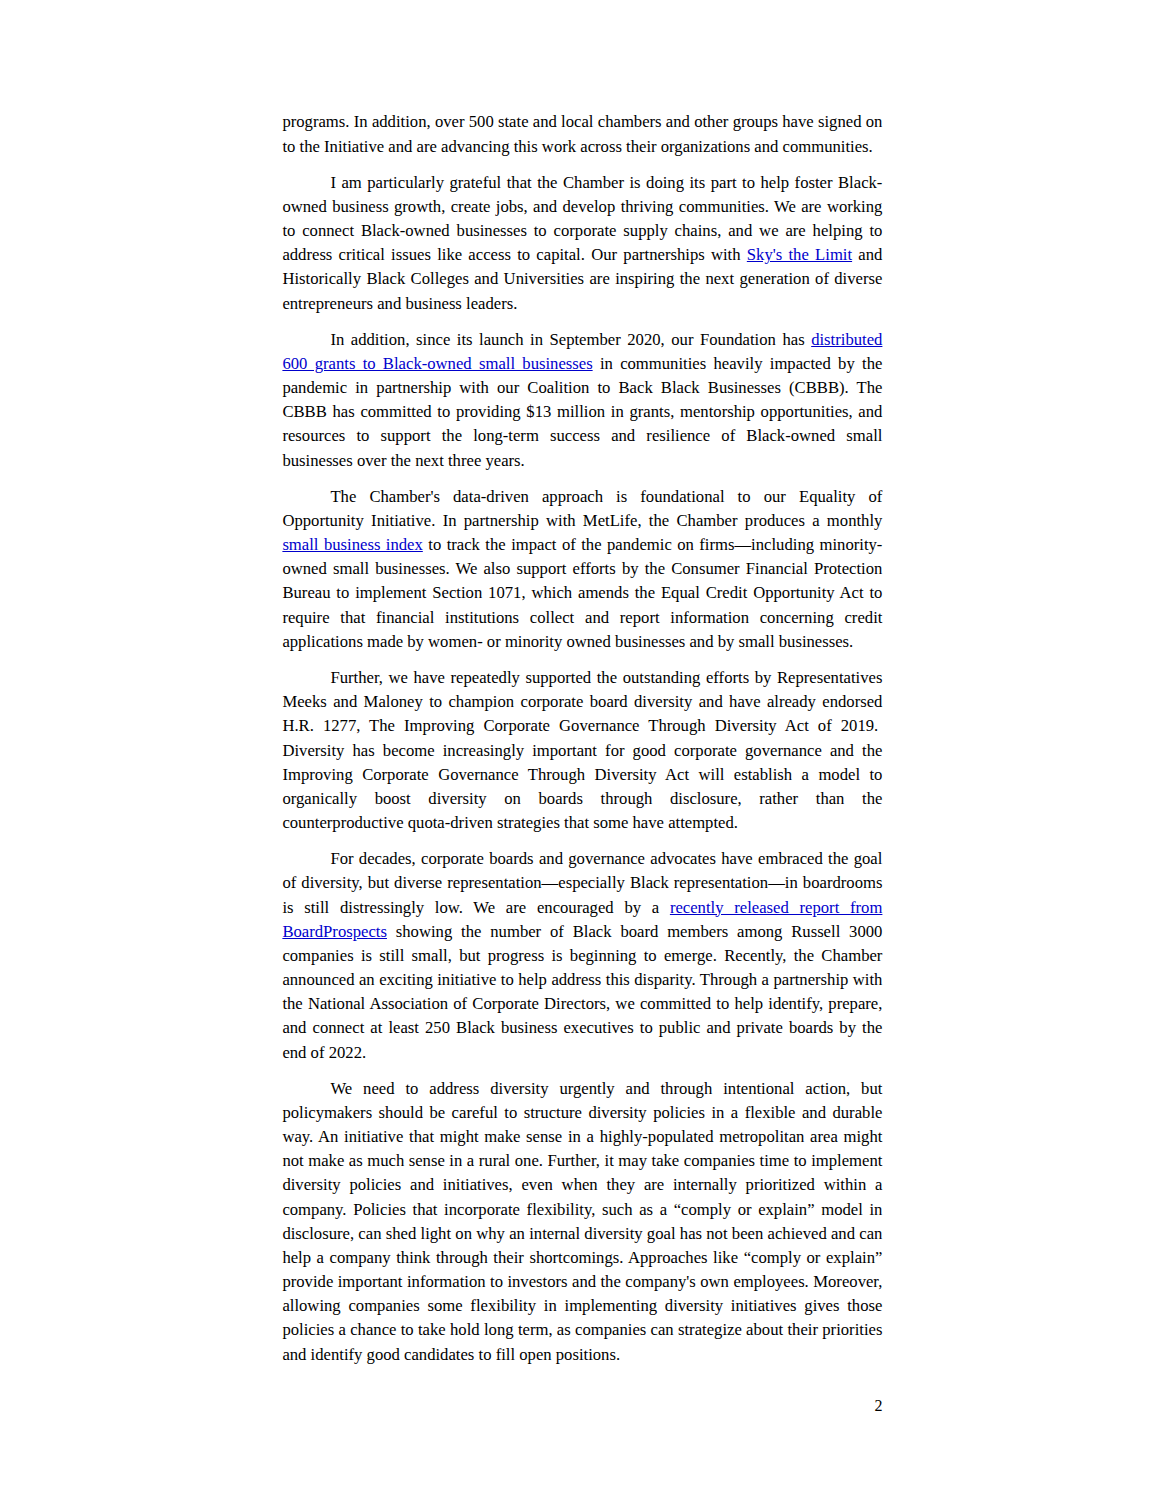programs. In addition, over 500 state and local chambers and other groups have signed on to the Initiative and are advancing this work across their organizations and communities.
I am particularly grateful that the Chamber is doing its part to help foster Black-owned business growth, create jobs, and develop thriving communities. We are working to connect Black-owned businesses to corporate supply chains, and we are helping to address critical issues like access to capital. Our partnerships with Sky's the Limit and Historically Black Colleges and Universities are inspiring the next generation of diverse entrepreneurs and business leaders.
In addition, since its launch in September 2020, our Foundation has distributed 600 grants to Black-owned small businesses in communities heavily impacted by the pandemic in partnership with our Coalition to Back Black Businesses (CBBB). The CBBB has committed to providing $13 million in grants, mentorship opportunities, and resources to support the long-term success and resilience of Black-owned small businesses over the next three years.
The Chamber's data-driven approach is foundational to our Equality of Opportunity Initiative. In partnership with MetLife, the Chamber produces a monthly small business index to track the impact of the pandemic on firms—including minority-owned small businesses. We also support efforts by the Consumer Financial Protection Bureau to implement Section 1071, which amends the Equal Credit Opportunity Act to require that financial institutions collect and report information concerning credit applications made by women- or minority owned businesses and by small businesses.
Further, we have repeatedly supported the outstanding efforts by Representatives Meeks and Maloney to champion corporate board diversity and have already endorsed H.R. 1277, The Improving Corporate Governance Through Diversity Act of 2019. Diversity has become increasingly important for good corporate governance and the Improving Corporate Governance Through Diversity Act will establish a model to organically boost diversity on boards through disclosure, rather than the counterproductive quota-driven strategies that some have attempted.
For decades, corporate boards and governance advocates have embraced the goal of diversity, but diverse representation—especially Black representation—in boardrooms is still distressingly low. We are encouraged by a recently released report from BoardProspects showing the number of Black board members among Russell 3000 companies is still small, but progress is beginning to emerge. Recently, the Chamber announced an exciting initiative to help address this disparity. Through a partnership with the National Association of Corporate Directors, we committed to help identify, prepare, and connect at least 250 Black business executives to public and private boards by the end of 2022.
We need to address diversity urgently and through intentional action, but policymakers should be careful to structure diversity policies in a flexible and durable way. An initiative that might make sense in a highly-populated metropolitan area might not make as much sense in a rural one. Further, it may take companies time to implement diversity policies and initiatives, even when they are internally prioritized within a company. Policies that incorporate flexibility, such as a “comply or explain” model in disclosure, can shed light on why an internal diversity goal has not been achieved and can help a company think through their shortcomings. Approaches like “comply or explain” provide important information to investors and the company's own employees. Moreover, allowing companies some flexibility in implementing diversity initiatives gives those policies a chance to take hold long term, as companies can strategize about their priorities and identify good candidates to fill open positions.
2